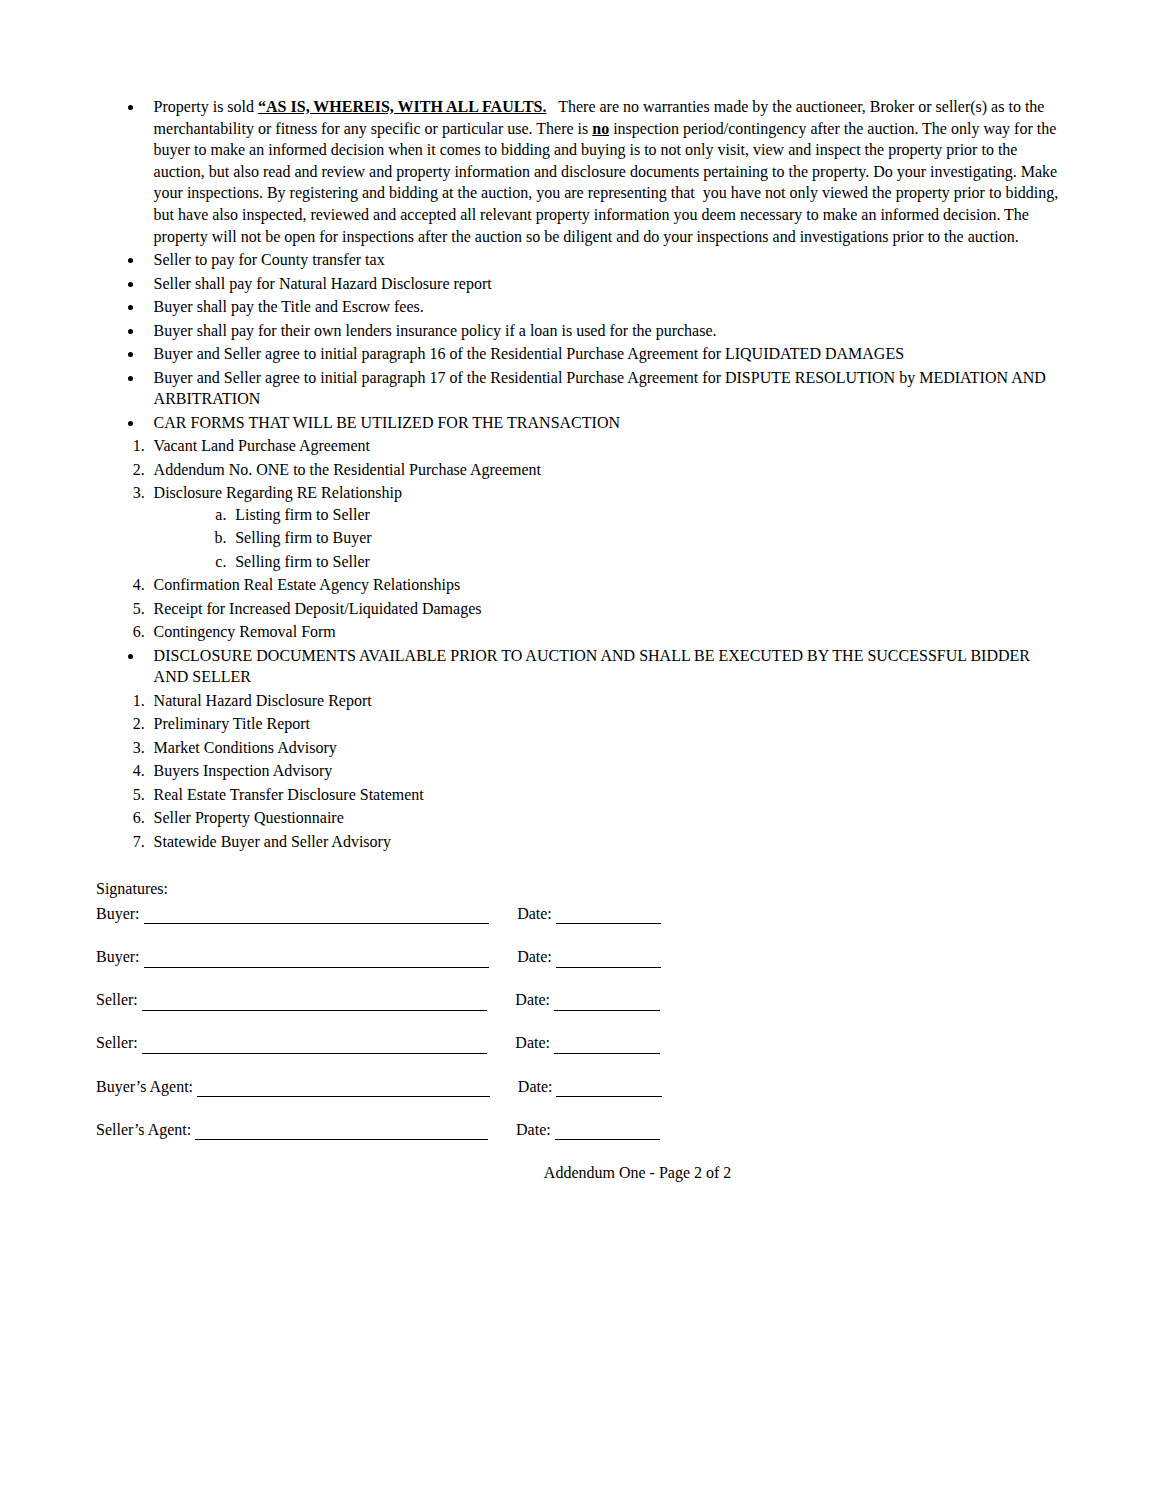Property is sold “AS IS, WHEREIS, WITH ALL FAULTS. There are no warranties made by the auctioneer, Broker or seller(s) as to the merchantability or fitness for any specific or particular use. There is no inspection period/contingency after the auction. The only way for the buyer to make an informed decision when it comes to bidding and buying is to not only visit, view and inspect the property prior to the auction, but also read and review and property information and disclosure documents pertaining to the property. Do your investigating. Make your inspections. By registering and bidding at the auction, you are representing that you have not only viewed the property prior to bidding, but have also inspected, reviewed and accepted all relevant property information you deem necessary to make an informed decision. The property will not be open for inspections after the auction so be diligent and do your inspections and investigations prior to the auction.
Seller to pay for County transfer tax
Seller shall pay for Natural Hazard Disclosure report
Buyer shall pay the Title and Escrow fees.
Buyer shall pay for their own lenders insurance policy if a loan is used for the purchase.
Buyer and Seller agree to initial paragraph 16 of the Residential Purchase Agreement for LIQUIDATED DAMAGES
Buyer and Seller agree to initial paragraph 17 of the Residential Purchase Agreement for DISPUTE RESOLUTION by MEDIATION AND ARBITRATION
CAR FORMS THAT WILL BE UTILIZED FOR THE TRANSACTION
Vacant Land Purchase Agreement
Addendum No. ONE to the Residential Purchase Agreement
Disclosure Regarding RE Relationship
Listing firm to Seller
Selling firm to Buyer
Selling firm to Seller
Confirmation Real Estate Agency Relationships
Receipt for Increased Deposit/Liquidated Damages
Contingency Removal Form
DISCLOSURE DOCUMENTS AVAILABLE PRIOR TO AUCTION AND SHALL BE EXECUTED BY THE SUCCESSFUL BIDDER AND SELLER
Natural Hazard Disclosure Report
Preliminary Title Report
Market Conditions Advisory
Buyers Inspection Advisory
Real Estate Transfer Disclosure Statement
Seller Property Questionnaire
Statewide Buyer and Seller Advisory
Signatures:
Buyer: Date:
Buyer: Date:
Seller: Date:
Seller: Date:
Buyer’s Agent: Date:
Seller’s Agent: Date:
Addendum One - Page 2 of 2